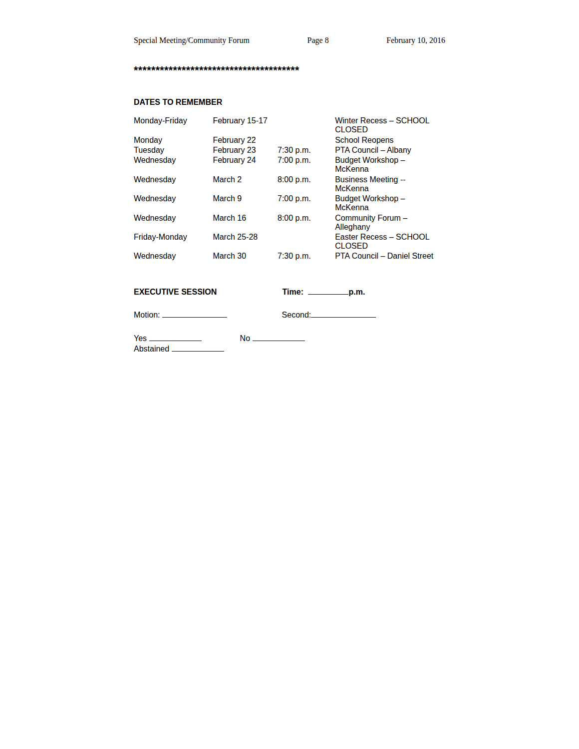Special Meeting/Community Forum
Page 8
February 10, 2016
**************************************
DATES TO REMEMBER
| Monday-Friday | February 15-17 | | Winter Recess – SCHOOL CLOSED |
| Monday | February 22 | | School Reopens |
| Tuesday | February 23 | 7:30 p.m. | PTA Council – Albany |
| Wednesday | February 24 | 7:00 p.m. | Budget Workshop – McKenna |
| Wednesday | March 2 | 8:00 p.m. | Business Meeting -- McKenna |
| Wednesday | March 9 | 7:00 p.m. | Budget Workshop – McKenna |
| Wednesday | March 16 | 8:00 p.m. | Community Forum – Alleghany |
| Friday-Monday | March 25-28 | | Easter Recess – SCHOOL CLOSED |
| Wednesday | March 30 | 7:30 p.m. | PTA Council – Daniel Street |
EXECUTIVE SESSION Time: p.m.
Motion: Second:
Yes No Abstained